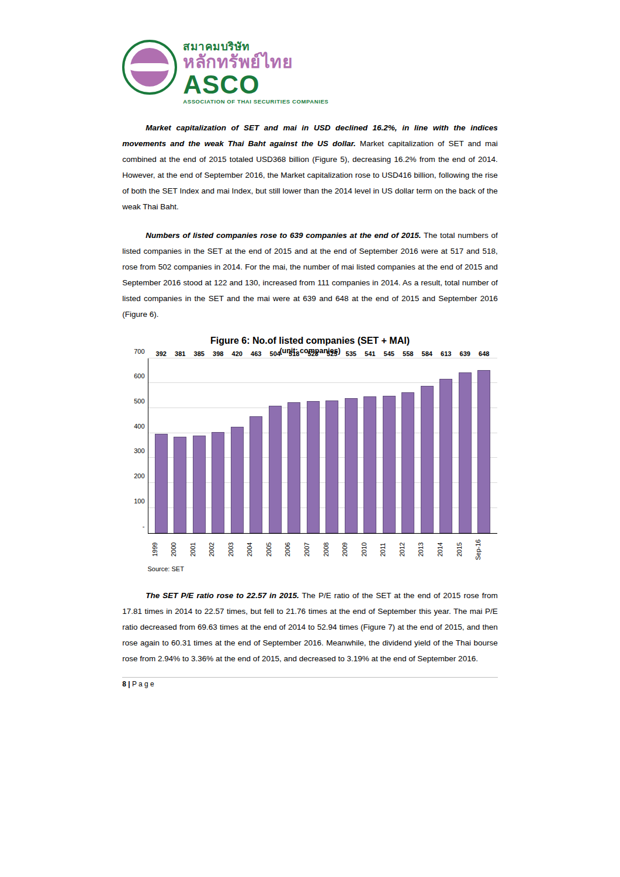สมาคมบริษัท
หลักทรัพย์ไทย
ASCO
ASSOCIATION OF THAI SECURITIES COMPANIES
Market capitalization of SET and mai in USD declined 16.2%, in line with the indices movements and the weak Thai Baht against the US dollar. Market capitalization of SET and mai combined at the end of 2015 totaled USD368 billion (Figure 5), decreasing 16.2% from the end of 2014. However, at the end of September 2016, the Market capitalization rose to USD416 billion, following the rise of both the SET Index and mai Index, but still lower than the 2014 level in US dollar term on the back of the weak Thai Baht.
Numbers of listed companies rose to 639 companies at the end of 2015. The total numbers of listed companies in the SET at the end of 2015 and at the end of September 2016 were at 517 and 518, rose from 502 companies in 2014. For the mai, the number of mai listed companies at the end of 2015 and September 2016 stood at 122 and 130, increased from 111 companies in 2014. As a result, total number of listed companies in the SET and the mai were at 639 and 648 at the end of 2015 and September 2016 (Figure 6).
Figure 6: No.of listed companies (SET + MAI)
(unit: companies)
-
100
200
300
400
500
600
700
392
381
385
398
420
463
504
518
523
525
535
541
545
558
584
613
639
648
1999
2000
2001
2002
2003
2004
2005
2006
2007
2008
2009
2010
2011
2012
2013
2014
2015
Sep-16
Source: SET
The SET P/E ratio rose to 22.57 in 2015. The P/E ratio of the SET at the end of 2015 rose from 17.81 times in 2014 to 22.57 times, but fell to 21.76 times at the end of September this year. The mai P/E ratio decreased from 69.63 times at the end of 2014 to 52.94 times (Figure 7) at the end of 2015, and then rose again to 60.31 times at the end of September 2016. Meanwhile, the dividend yield of the Thai bourse rose from 2.94% to 3.36% at the end of 2015, and decreased to 3.19% at the end of September 2016.
8 | P a g e